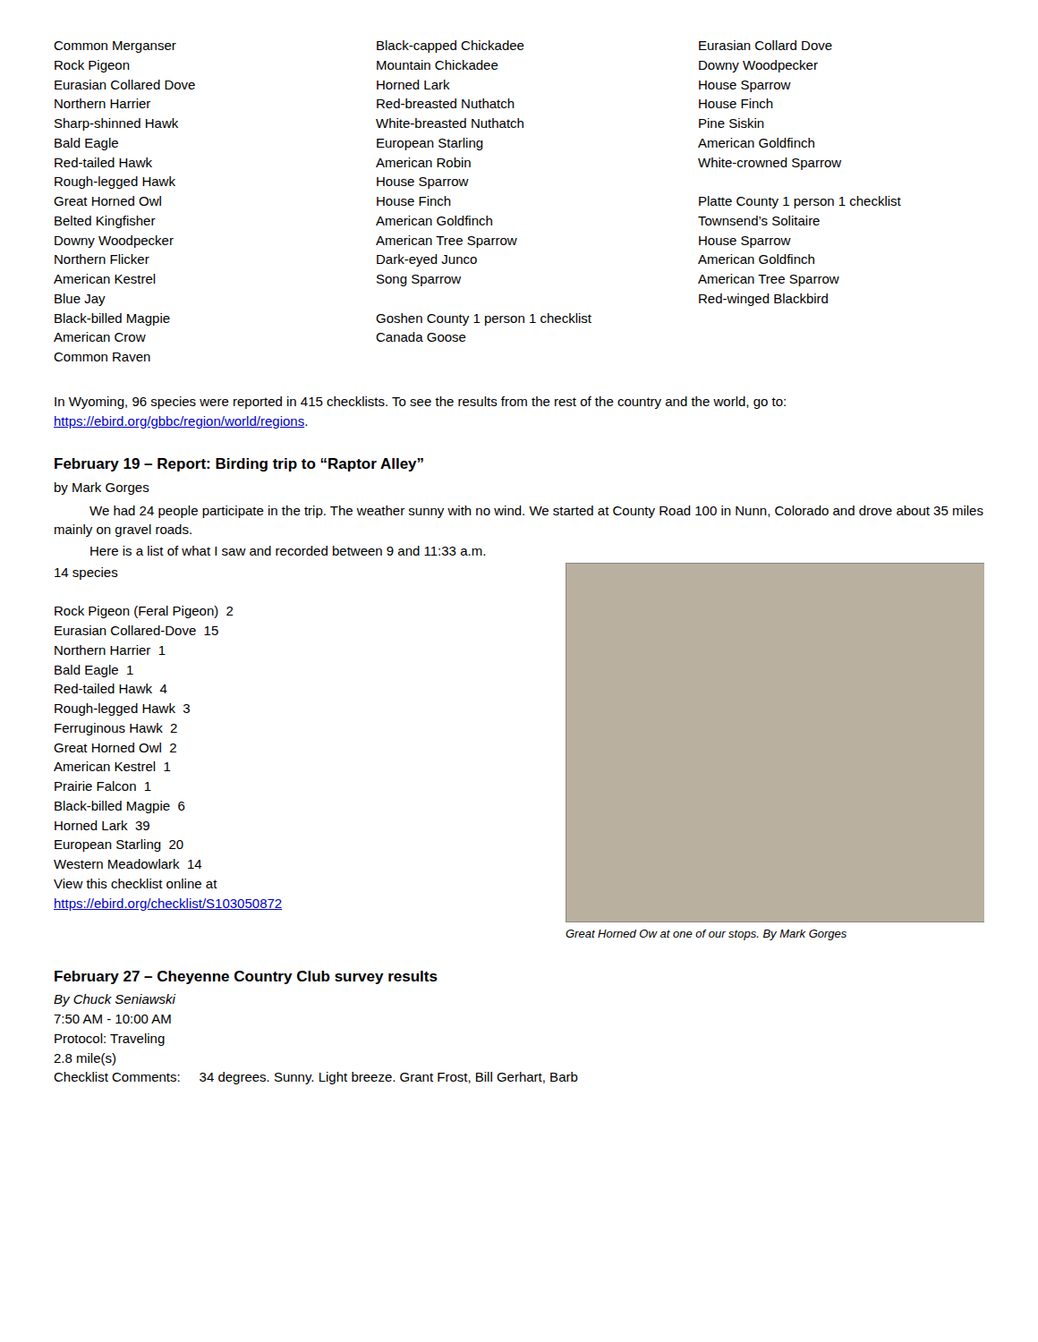Common Merganser
Rock Pigeon
Eurasian Collared Dove
Northern Harrier
Sharp-shinned Hawk
Bald Eagle
Red-tailed Hawk
Rough-legged Hawk
Great Horned Owl
Belted Kingfisher
Downy Woodpecker
Northern Flicker
American Kestrel
Blue Jay
Black-billed Magpie
American Crow
Common Raven
Black-capped Chickadee
Mountain Chickadee
Horned Lark
Red-breasted Nuthatch
White-breasted Nuthatch
European Starling
American Robin
House Sparrow
House Finch
American Goldfinch
American Tree Sparrow
Dark-eyed Junco
Song Sparrow
Goshen County 1 person 1 checklist
Canada Goose
Eurasian Collard Dove
Downy Woodpecker
House Sparrow
House Finch
Pine Siskin
American Goldfinch
White-crowned Sparrow
Platte County 1 person 1 checklist
Townsend’s Solitaire
House Sparrow
American Goldfinch
American Tree Sparrow
Red-winged Blackbird
In Wyoming, 96 species were reported in 415 checklists. To see the results from the rest of the country and the world, go to: https://ebird.org/gbbc/region/world/regions.
February 19 – Report: Birding trip to “Raptor Alley”
by Mark Gorges
We had 24 people participate in the trip. The weather sunny with no wind. We started at County Road 100 in Nunn, Colorado and drove about 35 miles mainly on gravel roads.
Here is a list of what I saw and recorded between 9 and 11:33 a.m.
Great Horned Ow at one of our stops. By Mark Gorges
14 species
Rock Pigeon (Feral Pigeon) 2
Eurasian Collared-Dove 15
Northern Harrier 1
Bald Eagle 1
Red-tailed Hawk 4
Rough-legged Hawk 3
Ferruginous Hawk 2
Great Horned Owl 2
American Kestrel 1
Prairie Falcon 1
Black-billed Magpie 6
Horned Lark 39
European Starling 20
Western Meadowlark 14
View this checklist online at
https://ebird.org/checklist/S103050872
February 27 – Cheyenne Country Club survey results
By Chuck Seniawski
7:50 AM - 10:00 AM
Protocol: Traveling
2.8 mile(s)
Checklist Comments: 34 degrees. Sunny. Light breeze. Grant Frost, Bill Gerhart, Barb